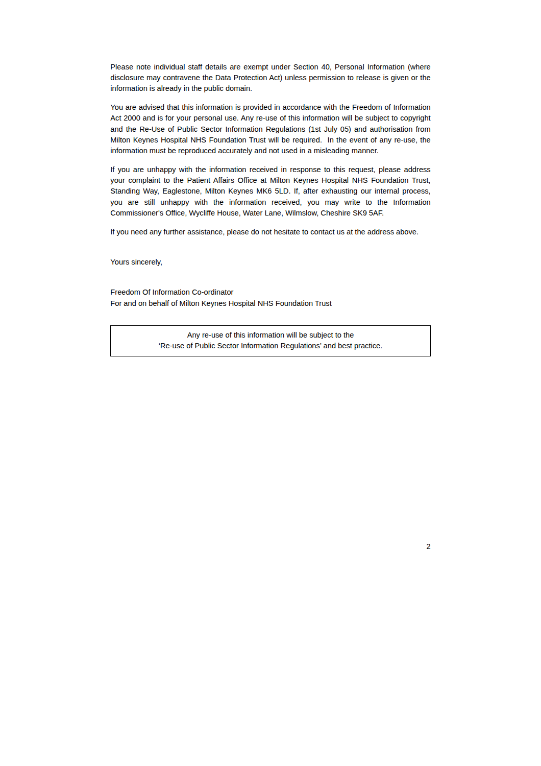Please note individual staff details are exempt under Section 40, Personal Information (where disclosure may contravene the Data Protection Act) unless permission to release is given or the information is already in the public domain.
You are advised that this information is provided in accordance with the Freedom of Information Act 2000 and is for your personal use. Any re-use of this information will be subject to copyright and the Re-Use of Public Sector Information Regulations (1st July 05) and authorisation from Milton Keynes Hospital NHS Foundation Trust will be required. In the event of any re-use, the information must be reproduced accurately and not used in a misleading manner.
If you are unhappy with the information received in response to this request, please address your complaint to the Patient Affairs Office at Milton Keynes Hospital NHS Foundation Trust, Standing Way, Eaglestone, Milton Keynes MK6 5LD. If, after exhausting our internal process, you are still unhappy with the information received, you may write to the Information Commissioner's Office, Wycliffe House, Water Lane, Wilmslow, Cheshire SK9 5AF.
If you need any further assistance, please do not hesitate to contact us at the address above.
Yours sincerely,
Freedom Of Information Co-ordinator For and on behalf of Milton Keynes Hospital NHS Foundation Trust
Any re-use of this information will be subject to the
‘Re-use of Public Sector Information Regulations’ and best practice.
2